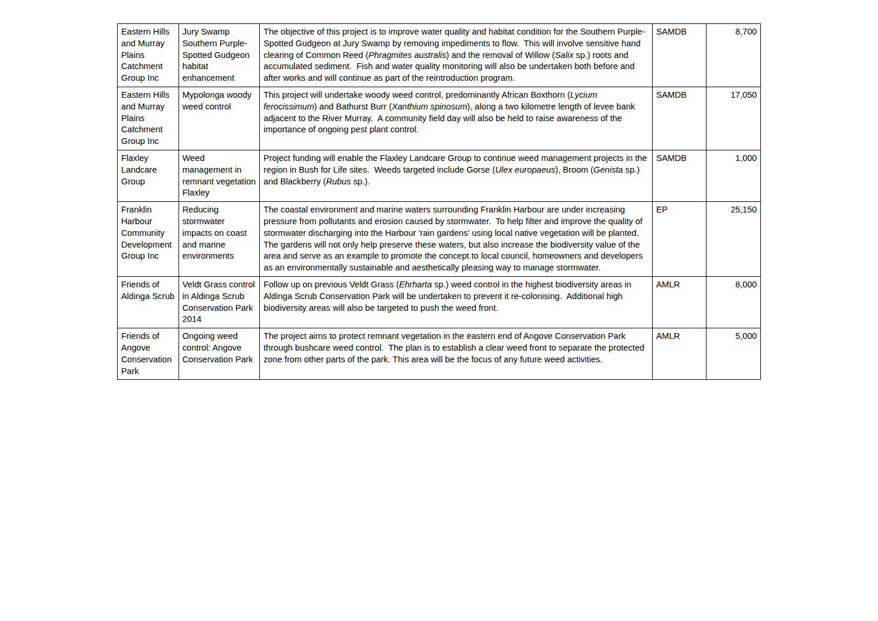| Eastern Hills and Murray Plains Catchment Group Inc | Jury Swamp Southern Purple-Spotted Gudgeon habitat enhancement | The objective of this project is to improve water quality and habitat condition for the Southern Purple-Spotted Gudgeon at Jury Swamp by removing impediments to flow. This will involve sensitive hand clearing of Common Reed ( Phragmites australis ) and the removal of Willow ( Salix sp.) roots and accumulated sediment. Fish and water quality monitoring will also be undertaken both before and after works and will continue as part of the reintroduction program. | SAMDB | 8,700 |
| Eastern Hills and Murray Plains Catchment Group Inc | Mypolonga woody weed control | This project will undertake woody weed control, predominantly African Boxthorn ( Lycium ferocissimum ) and Bathurst Burr ( Xanthium spinosum ), along a two kilometre length of levee bank adjacent to the River Murray. A community field day will also be held to raise awareness of the importance of ongoing pest plant control. | SAMDB | 17,050 |
| Flaxley Landcare Group | Weed management in remnant vegetation Flaxley | Project funding will enable the Flaxley Landcare Group to continue weed management projects in the region in Bush for Life sites. Weeds targeted include Gorse ( Ulex europaeus ), Broom ( Genista sp.) and Blackberry ( Rubus sp.). | SAMDB | 1,000 |
| Franklin Harbour Community Development Group Inc | Reducing stormwater impacts on coast and marine environments | The coastal environment and marine waters surrounding Franklin Harbour are under increasing pressure from pollutants and erosion caused by stormwater. To help filter and improve the quality of stormwater discharging into the Harbour 'rain gardens' using local native vegetation will be planted. The gardens will not only help preserve these waters, but also increase the biodiversity value of the area and serve as an example to promote the concept to local council, homeowners and developers as an environmentally sustainable and aesthetically pleasing way to manage stormwater. | EP | 25,150 |
| Friends of Aldinga Scrub | Veldt Grass control in Aldinga Scrub Conservation Park 2014 | Follow up on previous Veldt Grass ( Ehrharta sp.) weed control in the highest biodiversity areas in Aldinga Scrub Conservation Park will be undertaken to prevent it re-colonising. Additional high biodiversity areas will also be targeted to push the weed front. | AMLR | 8,000 |
| Friends of Angove Conservation Park | Ongoing weed control: Angove Conservation Park | The project aims to protect remnant vegetation in the eastern end of Angove Conservation Park through bushcare weed control. The plan is to establish a clear weed front to separate the protected zone from other parts of the park. This area will be the focus of any future weed activities. | AMLR | 5,000 |